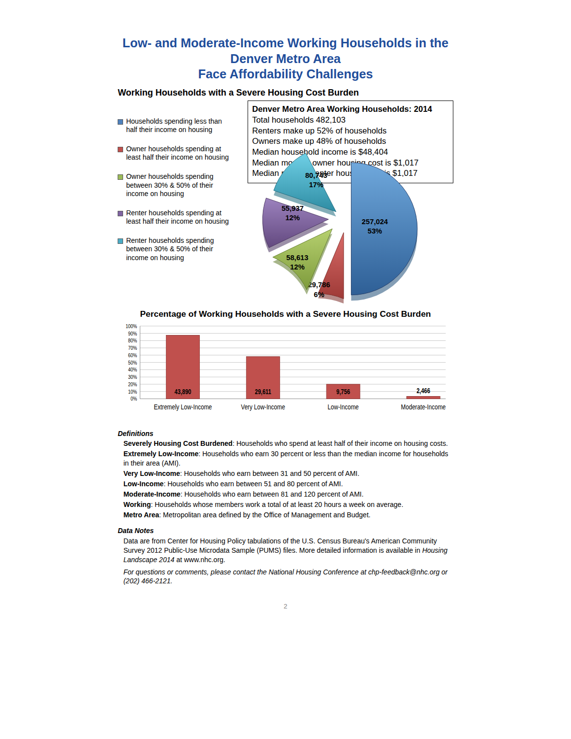Low- and Moderate-Income Working Households in the Denver Metro Area
Face Affordability Challenges
Working Households with a Severe Housing Cost Burden
Households spending less than half their income on housing
Owner households spending at least half their income on housing
Owner households spending between 30% & 50% of their income on housing
Renter households spending at least half their income on housing
Renter households spending between 30% & 50% of their income on housing
Denver Metro Area Working Households: 2014
Total households 482,103
Renters make up 52% of households
Owners make up 48% of households
Median household income is $48,404
Median monthly owner housing cost is $1,017
Median monthly renter housing cost is $1,017
257,024 53% 29,786 6% 58,613 12% 55,937 12% 80,743 17%
Percentage of Working Households with a Severe Housing Cost Burden
100% 90% 80% 70% 60% 50% 40% 30% 20% 10% 0% 43,890 29,611 9,756 2,466 Extremely Low-Income Very Low-Income Low-Income Moderate-Income
Definitions
Severely Housing Cost Burdened: Households who spend at least half of their income on housing costs.
Extremely Low-Income: Households who earn 30 percent or less than the median income for households in their area (AMI).
Very Low-Income: Households who earn between 31 and 50 percent of AMI.
Low-Income: Households who earn between 51 and 80 percent of AMI.
Moderate-Income: Households who earn between 81 and 120 percent of AMI.
Working: Households whose members work a total of at least 20 hours a week on average.
Metro Area: Metropolitan area defined by the Office of Management and Budget.
Data Notes
Data are from Center for Housing Policy tabulations of the U.S. Census Bureau's American Community Survey 2012 Public-Use Microdata Sample (PUMS) files. More detailed information is available in Housing Landscape 2014 at www.nhc.org.
For questions or comments, please contact the National Housing Conference at chp-feedback@nhc.org or (202) 466-2121.
2